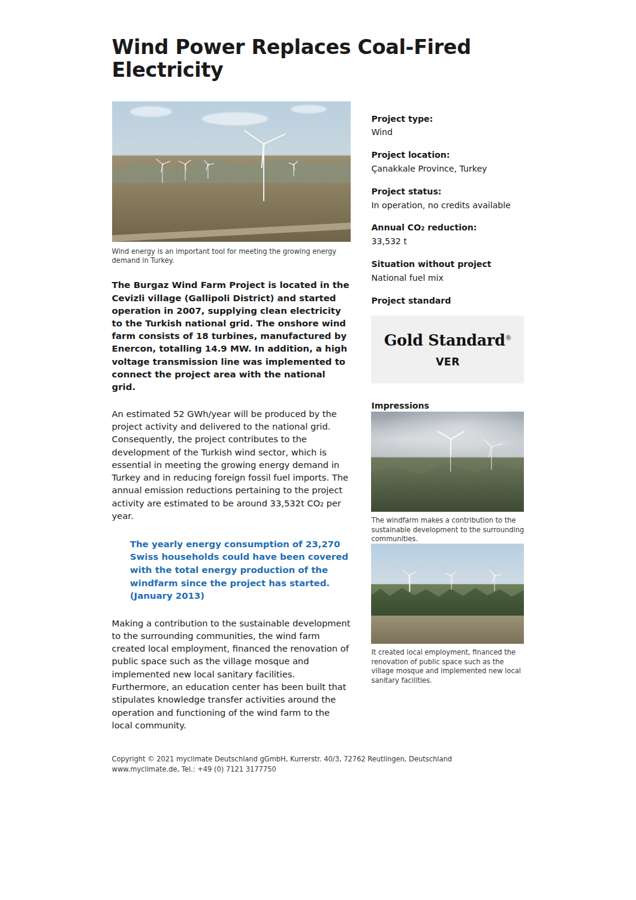Wind Power Replaces Coal-Fired Electricity
Wind energy is an important tool for meeting the growing energy demand in Turkey.
The Burgaz Wind Farm Project is located in the Cevizli village (Gallipoli District) and started operation in 2007, supplying clean electricity to the Turkish national grid. The onshore wind farm consists of 18 turbines, manufactured by Enercon, totalling 14.9 MW. In addition, a high voltage transmission line was implemented to connect the project area with the national grid.
An estimated 52 GWh/year will be produced by the project activity and delivered to the national grid. Consequently, the project contributes to the development of the Turkish wind sector, which is essential in meeting the growing energy demand in Turkey and in reducing foreign fossil fuel imports. The annual emission reductions pertaining to the project activity are estimated to be around 33,532t CO₂ per year.
The yearly energy consumption of 23,270 Swiss households could have been covered with the total energy production of the windfarm since the project has started. (January 2013)
Making a contribution to the sustainable development to the surrounding communities, the wind farm created local employment, financed the renovation of public space such as the village mosque and implemented new local sanitary facilities. Furthermore, an education center has been built that stipulates knowledge transfer activities around the operation and functioning of the wind farm to the local community.
Project type:
Wind
Project location:
Çanakkale Province, Turkey
Project status:
In operation, no credits available
Annual CO₂ reduction:
33,532 t
Situation without project
National fuel mix
Project standard
Gold Standard®
VER
Impressions
The windfarm makes a contribution to the sustainable development to the surrounding communities.
It created local employment, financed the renovation of public space such as the village mosque and implemented new local sanitary facilities.
Copyright © 2021 myclimate Deutschland gGmbH, Kurrerstr. 40/3, 72762 Reutlingen, Deutschland
www.myclimate.de, Tel.: +49 (0) 7121 3177750